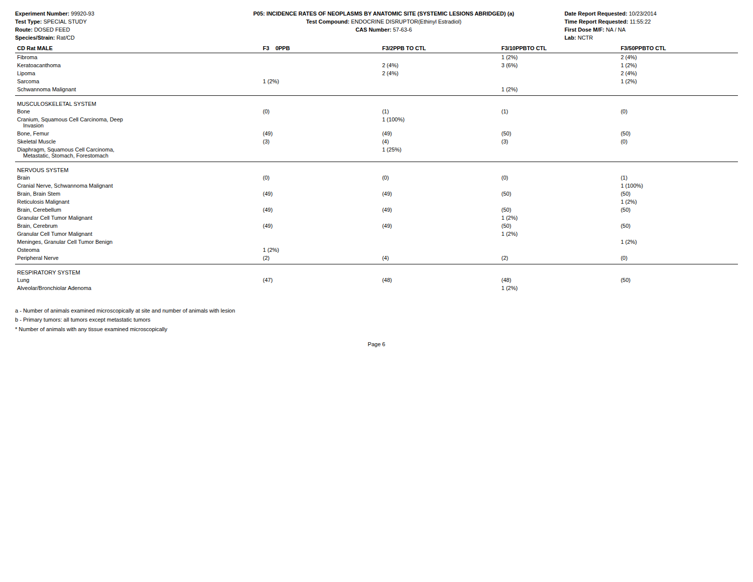Experiment Number: 99920-93
Test Type: SPECIAL STUDY
Route: DOSED FEED
Species/Strain: Rat/CD
P05: INCIDENCE RATES OF NEOPLASMS BY ANATOMIC SITE (SYSTEMIC LESIONS ABRIDGED) (a)
Test Compound: ENDOCRINE DISRUPTOR(Ethinyl Estradiol)
CAS Number: 57-63-6
Date Report Requested: 10/23/2014
Time Report Requested: 11:55:22
First Dose M/F: NA / NA
Lab: NCTR
| CD Rat MALE | F3 0PPB | F3/2PPB TO CTL | F3/10PPBTO CTL | F3/50PPBTO CTL |
| --- | --- | --- | --- | --- |
| Fibroma | | | 1 (2%) | 2 (4%) |
| Keratoacanthoma | | 2 (4%) | 3 (6%) | 1 (2%) |
| Lipoma | | 2 (4%) | | 2 (4%) |
| Sarcoma | 1 (2%) | | | 1 (2%) |
| Schwannoma Malignant | | | 1 (2%) | |
| MUSCULOSKELETAL SYSTEM | | | | |
| Bone | (0) | (1) | (1) | (0) |
| Cranium, Squamous Cell Carcinoma, Deep Invasion | | 1 (100%) | | |
| Bone, Femur | (49) | (49) | (50) | (50) |
| Skeletal Muscle | (3) | (4) | (3) | (0) |
| Diaphragm, Squamous Cell Carcinoma, Metastatic, Stomach, Forestomach | | 1 (25%) | | |
| NERVOUS SYSTEM | | | | |
| Brain | (0) | (0) | (0) | (1) |
| Cranial Nerve, Schwannoma Malignant | | | | 1 (100%) |
| Brain, Brain Stem | (49) | (49) | (50) | (50) |
| Reticulosis Malignant | | | | 1 (2%) |
| Brain, Cerebellum | (49) | (49) | (50) | (50) |
| Granular Cell Tumor Malignant | | | 1 (2%) | |
| Brain, Cerebrum | (49) | (49) | (50) | (50) |
| Granular Cell Tumor Malignant | | | 1 (2%) | |
| Meninges, Granular Cell Tumor Benign | | | | 1 (2%) |
| Osteoma | 1 (2%) | | | |
| Peripheral Nerve | (2) | (4) | (2) | (0) |
| RESPIRATORY SYSTEM | | | | |
| Lung | (47) | (48) | (48) | (50) |
| Alveolar/Bronchiolar Adenoma | | | 1 (2%) | |
a - Number of animals examined microscopically at site and number of animals with lesion
b - Primary tumors: all tumors except metastatic tumors
* Number of animals with any tissue examined microscopically
Page 6